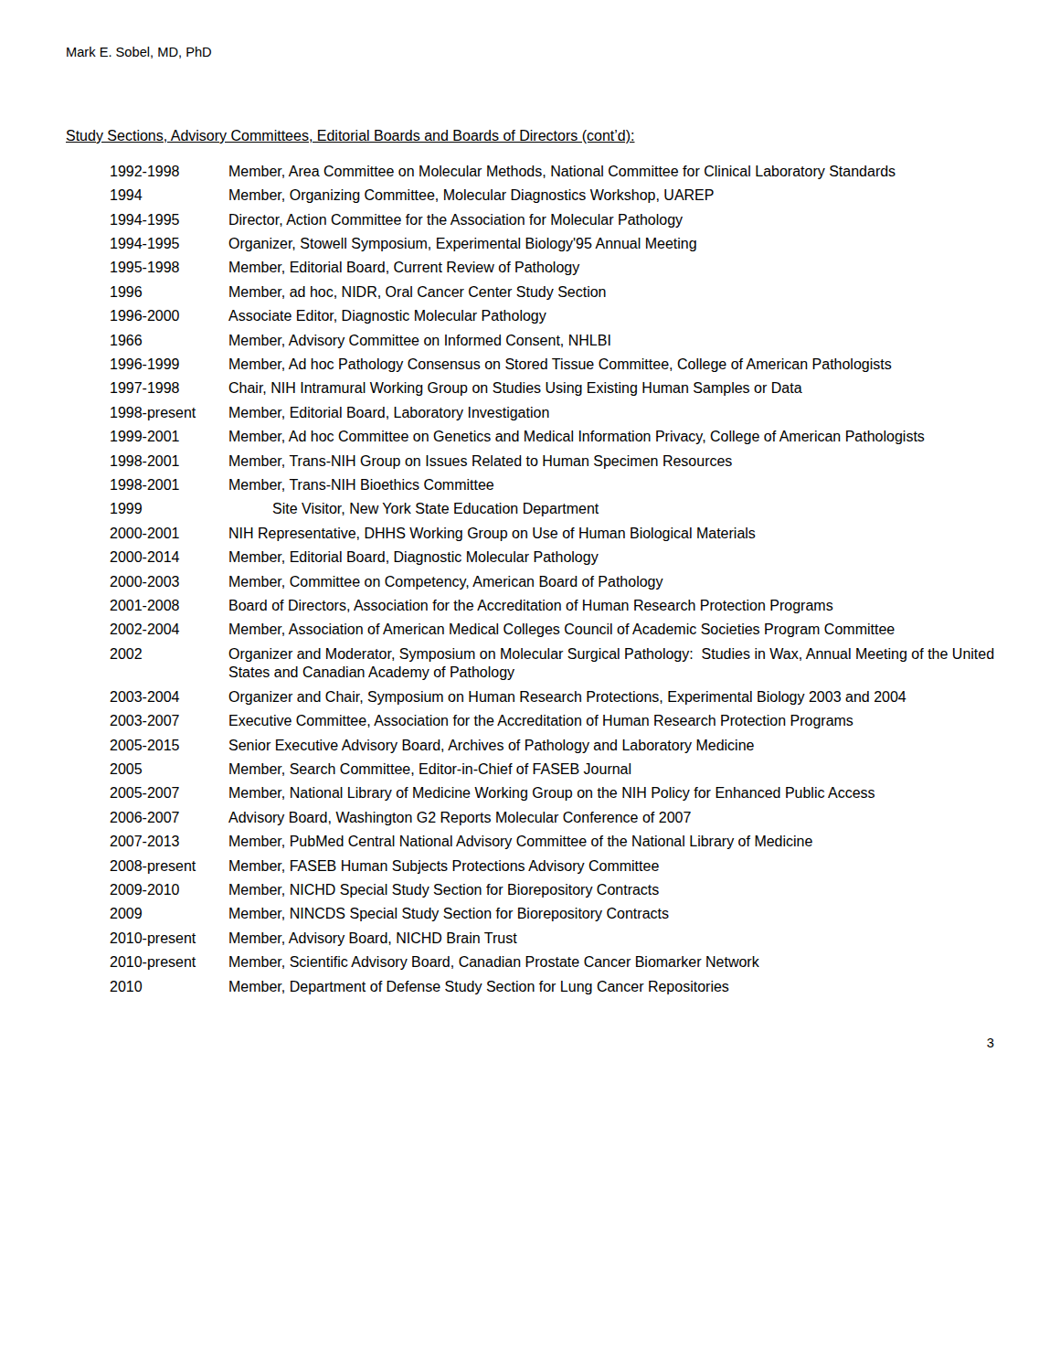Mark E. Sobel, MD, PhD
Study Sections, Advisory Committees, Editorial Boards and Boards of Directors (cont’d):
| 1992-1998 | Member, Area Committee on Molecular Methods, National Committee for Clinical Laboratory Standards |
| 1994 | Member, Organizing Committee, Molecular Diagnostics Workshop, UAREP |
| 1994-1995 | Director, Action Committee for the Association for Molecular Pathology |
| 1994-1995 | Organizer, Stowell Symposium, Experimental Biology'95 Annual Meeting |
| 1995-1998 | Member, Editorial Board, Current Review of Pathology |
| 1996 | Member, ad hoc, NIDR, Oral Cancer Center Study Section |
| 1996-2000 | Associate Editor, Diagnostic Molecular Pathology |
| 1966 | Member, Advisory Committee on Informed Consent, NHLBI |
| 1996-1999 | Member, Ad hoc Pathology Consensus on Stored Tissue Committee, College of American Pathologists |
| 1997-1998 | Chair, NIH Intramural Working Group on Studies Using Existing Human Samples or Data |
| 1998-present | Member, Editorial Board, Laboratory Investigation |
| 1999-2001 | Member, Ad hoc Committee on Genetics and Medical Information Privacy, College of American Pathologists |
| 1998-2001 | Member, Trans-NIH Group on Issues Related to Human Specimen Resources |
| 1998-2001 | Member, Trans-NIH Bioethics Committee |
| 1999 | Site Visitor, New York State Education Department |
| 2000-2001 | NIH Representative, DHHS Working Group on Use of Human Biological Materials |
| 2000-2014 | Member, Editorial Board, Diagnostic Molecular Pathology |
| 2000-2003 | Member, Committee on Competency, American Board of Pathology |
| 2001-2008 | Board of Directors, Association for the Accreditation of Human Research Protection Programs |
| 2002-2004 | Member, Association of American Medical Colleges Council of Academic Societies Program Committee |
| 2002 | Organizer and Moderator, Symposium on Molecular Surgical Pathology: Studies in Wax, Annual Meeting of the United States and Canadian Academy of Pathology |
| 2003-2004 | Organizer and Chair, Symposium on Human Research Protections, Experimental Biology 2003 and 2004 |
| 2003-2007 | Executive Committee, Association for the Accreditation of Human Research Protection Programs |
| 2005-2015 | Senior Executive Advisory Board, Archives of Pathology and Laboratory Medicine |
| 2005 | Member, Search Committee, Editor-in-Chief of FASEB Journal |
| 2005-2007 | Member, National Library of Medicine Working Group on the NIH Policy for Enhanced Public Access |
| 2006-2007 | Advisory Board, Washington G2 Reports Molecular Conference of 2007 |
| 2007-2013 | Member, PubMed Central National Advisory Committee of the National Library of Medicine |
| 2008-present | Member, FASEB Human Subjects Protections Advisory Committee |
| 2009-2010 | Member, NICHD Special Study Section for Biorepository Contracts |
| 2009 | Member, NINCDS Special Study Section for Biorepository Contracts |
| 2010-present | Member, Advisory Board, NICHD Brain Trust |
| 2010-present | Member, Scientific Advisory Board, Canadian Prostate Cancer Biomarker Network |
| 2010 | Member, Department of Defense Study Section for Lung Cancer Repositories |
3